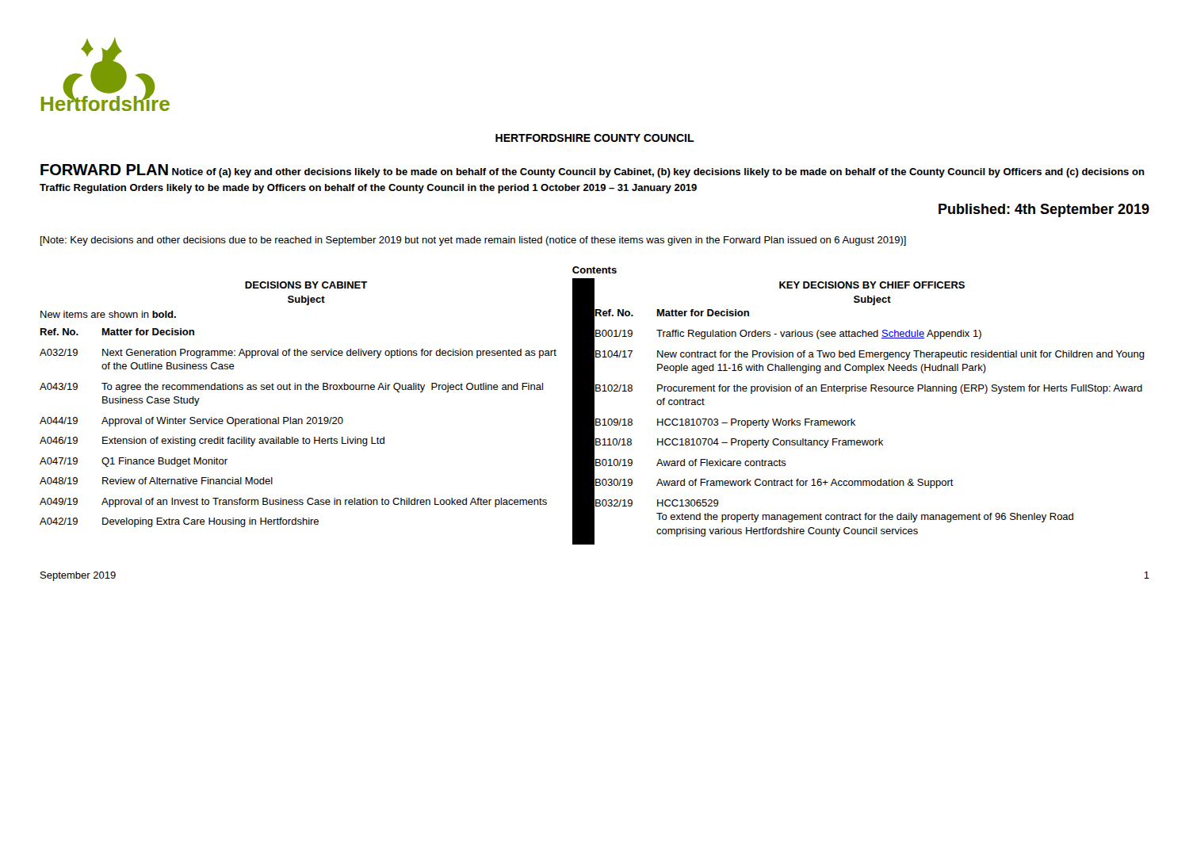Hertfordshire
HERTFORDSHIRE COUNTY COUNCIL
FORWARD PLAN Notice of (a) key and other decisions likely to be made on behalf of the County Council by Cabinet, (b) key decisions likely to be made on behalf of the County Council by Officers and (c) decisions on Traffic Regulation Orders likely to be made by Officers on behalf of the County Council in the period 1 October 2019 – 31 January 2019
Published: 4th September 2019
[Note: Key decisions and other decisions due to be reached in September 2019 but not yet made remain listed (notice of these items was given in the Forward Plan issued on 6 August 2019)]
Contents
| DECISIONS BY CABINET Subject New items are shown in bold. / Ref. No. / Matter for Decision / / --- / --- / / A032/19 / Next Generation Programme: Approval of the service delivery options for decision presented as part of the Outline Business Case / / A043/19 / To agree the recommendations as set out in the Broxbourne Air Quality Project Outline and Final Business Case Study / / A044/19 / Approval of Winter Service Operational Plan 2019/20 / / A046/19 / Extension of existing credit facility available to Herts Living Ltd / / A047/19 / Q1 Finance Budget Monitor / / A048/19 / Review of Alternative Financial Model / / A049/19 / Approval of an Invest to Transform Business Case in relation to Children Looked After placements / / A042/19 / Developing Extra Care Housing in Hertfordshire / | | KEY DECISIONS BY CHIEF OFFICERS Subject / Ref. No. / Matter for Decision / / --- / --- / / B001/19 / Traffic Regulation Orders - various (see attached Schedule Appendix 1) / / B104/17 / New contract for the Provision of a Two bed Emergency Therapeutic residential unit for Children and Young People aged 11-16 with Challenging and Complex Needs (Hudnall Park) / / B102/18 / Procurement for the provision of an Enterprise Resource Planning (ERP) System for Herts FullStop: Award of contract / / B109/18 / HCC1810703 – Property Works Framework / / B110/18 / HCC1810704 – Property Consultancy Framework / / B010/19 / Award of Flexicare contracts / / B030/19 / Award of Framework Contract for 16+ Accommodation & Support / / B032/19 / HCC1306529 To extend the property management contract for the daily management of 96 Shenley Road comprising various Hertfordshire County Council services / |
September 2019 1